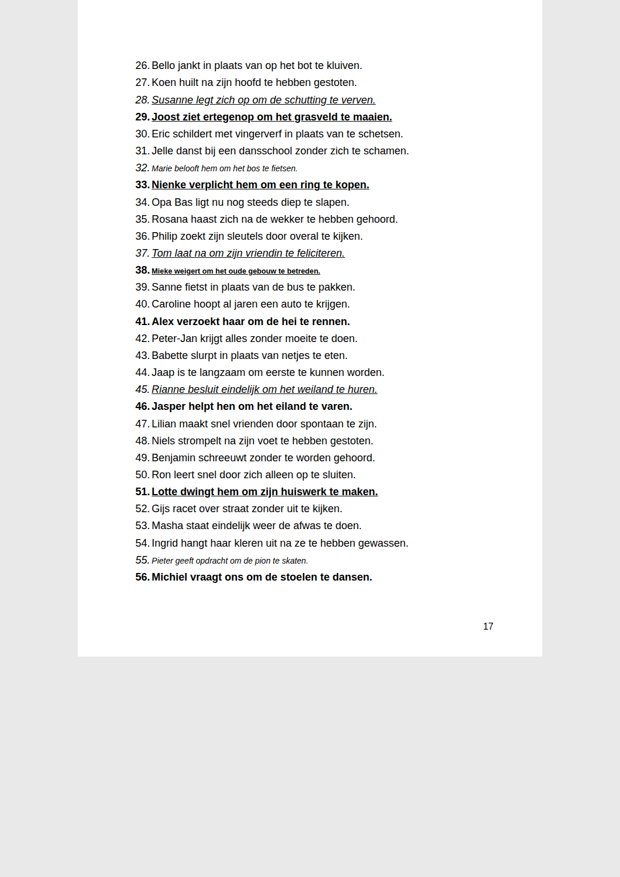26. Bello jankt in plaats van op het bot te kluiven.
27. Koen huilt na zijn hoofd te hebben gestoten.
28. Susanne legt zich op om de schutting te verven.
29. Joost ziet ertegenop om het grasveld te maaien.
30. Eric schildert met vingerverf in plaats van te schetsen.
31. Jelle danst bij een dansschool zonder zich te schamen.
32. Marie belooft hem om het bos te fietsen.
33. Nienke verplicht hem om een ring te kopen.
34. Opa Bas ligt nu nog steeds diep te slapen.
35. Rosana haast zich na de wekker te hebben gehoord.
36. Philip zoekt zijn sleutels door overal te kijken.
37. Tom laat na om zijn vriendin te feliciteren.
38. Mieke weigert om het oude gebouw te betreden.
39. Sanne fietst in plaats van de bus te pakken.
40. Caroline hoopt al jaren een auto te krijgen.
41. Alex verzoekt haar om de hei te rennen.
42. Peter-Jan krijgt alles zonder moeite te doen.
43. Babette slurpt in plaats van netjes te eten.
44. Jaap is te langzaam om eerste te kunnen worden.
45. Rianne besluit eindelijk om het weiland te huren.
46. Jasper helpt hen om het eiland te varen.
47. Lilian maakt snel vrienden door spontaan te zijn.
48. Niels strompelt na zijn voet te hebben gestoten.
49. Benjamin schreeuwt zonder te worden gehoord.
50. Ron leert snel door zich alleen op te sluiten.
51. Lotte dwingt hem om zijn huiswerk te maken.
52. Gijs racet over straat zonder uit te kijken.
53. Masha staat eindelijk weer de afwas te doen.
54. Ingrid hangt haar kleren uit na ze te hebben gewassen.
55. Pieter geeft opdracht om de pion te skaten.
56. Michiel vraagt ons om de stoelen te dansen.
17